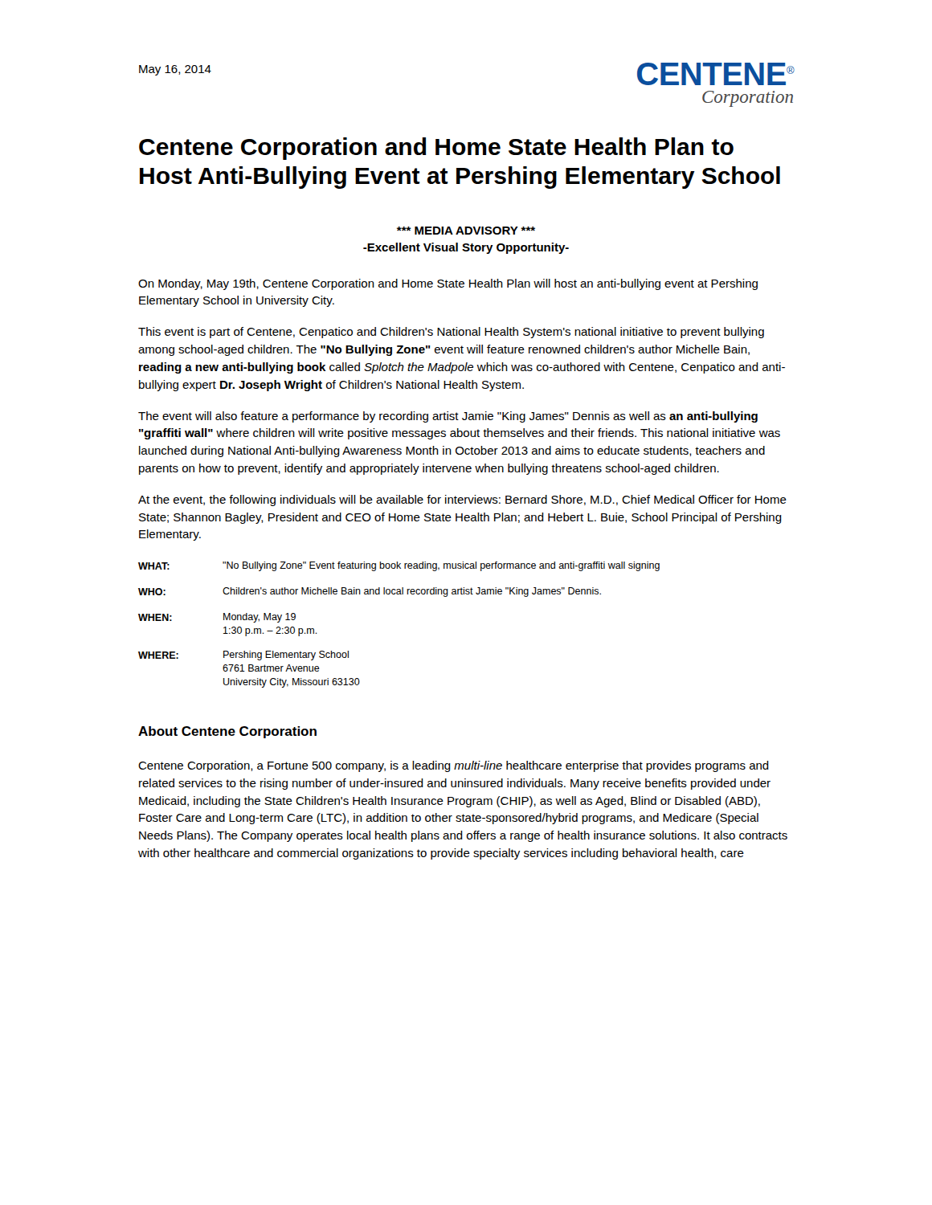May 16, 2014
CENTENE®
Corporation
Centene Corporation and Home State Health Plan to Host Anti-Bullying Event at Pershing Elementary School
*** MEDIA ADVISORY ***
-Excellent Visual Story Opportunity-
On Monday, May 19th, Centene Corporation and Home State Health Plan will host an anti-bullying event at Pershing Elementary School in University City.
This event is part of Centene, Cenpatico and Children's National Health System's national initiative to prevent bullying among school-aged children. The "No Bullying Zone" event will feature renowned children's author Michelle Bain, reading a new anti-bullying book called Splotch the Madpole which was co-authored with Centene, Cenpatico and anti-bullying expert Dr. Joseph Wright of Children's National Health System.
The event will also feature a performance by recording artist Jamie "King James" Dennis as well as an anti-bullying "graffiti wall" where children will write positive messages about themselves and their friends. This national initiative was launched during National Anti-bullying Awareness Month in October 2013 and aims to educate students, teachers and parents on how to prevent, identify and appropriately intervene when bullying threatens school-aged children.
At the event, the following individuals will be available for interviews: Bernard Shore, M.D., Chief Medical Officer for Home State; Shannon Bagley, President and CEO of Home State Health Plan; and Hebert L. Buie, School Principal of Pershing Elementary.
| WHAT: | "No Bullying Zone" Event featuring book reading, musical performance and anti-graffiti wall signing |
| WHO: | Children's author Michelle Bain and local recording artist Jamie "King James" Dennis. |
| WHEN: | Monday, May 19 1:30 p.m. – 2:30 p.m. |
| WHERE: | Pershing Elementary School 6761 Bartmer Avenue University City, Missouri 63130 |
About Centene Corporation
Centene Corporation, a Fortune 500 company, is a leading multi-line healthcare enterprise that provides programs and related services to the rising number of under-insured and uninsured individuals. Many receive benefits provided under Medicaid, including the State Children's Health Insurance Program (CHIP), as well as Aged, Blind or Disabled (ABD), Foster Care and Long-term Care (LTC), in addition to other state-sponsored/hybrid programs, and Medicare (Special Needs Plans). The Company operates local health plans and offers a range of health insurance solutions. It also contracts with other healthcare and commercial organizations to provide specialty services including behavioral health, care